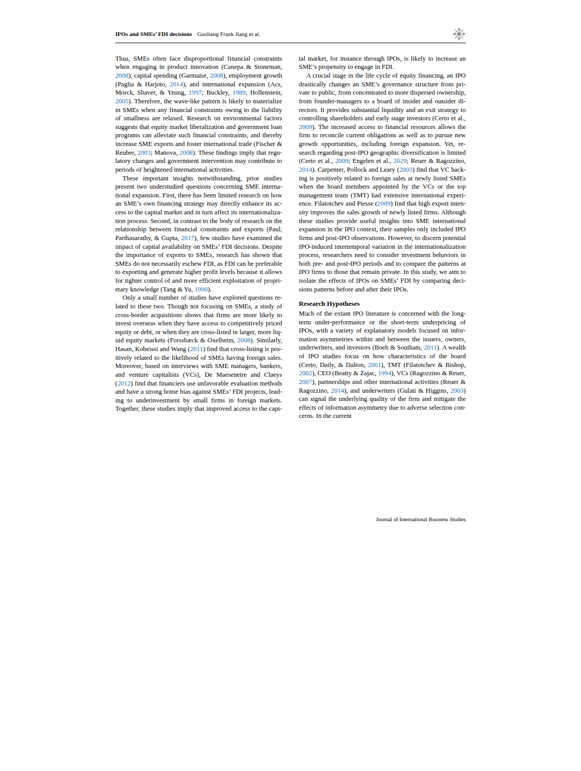IPOs and SMEs’ FDI decisions Guoliang Frank Jiang et al.
Thus, SMEs often face disproportional financial constraints when engaging in product innovation (Canepa & Stoneman, 2008), capital spending (Garmaise, 2008), employment growth (Paglia & Harjoto, 2014), and international expansion (Acs, Morck, Shaver, & Yeung, 1997; Buckley, 1989; Hollenstein, 2005). Therefore, the wave-like pattern is likely to materialize in SMEs when any financial constraints owing to the liability of smallness are relaxed. Research on environmental factors suggests that equity market liberalization and government loan programs can alleviate such financial constraints, and thereby increase SME exports and foster international trade (Fischer & Reuber, 2003; Manova, 2008). These findings imply that regulatory changes and government intervention may contribute to periods of heightened international activities.
These important insights notwithstanding, prior studies present two understudied questions concerning SME international expansion. First, there has been limited research on how an SME’s own financing strategy may directly enhance its access to the capital market and in turn affect its internationalization process. Second, in contrast to the body of research on the relationship between financial constraints and exports (Paul, Parthasarathy, & Gupta, 2017), few studies have examined the impact of capital availability on SMEs’ FDI decisions. Despite the importance of exports to SMEs, research has shown that SMEs do not necessarily eschew FDI, as FDI can be preferable to exporting and generate higher profit levels because it allows for tighter control of and more efficient exploitation of proprietary knowledge (Tang & Yu, 1990).
Only a small number of studies have explored questions related to these two. Though not focusing on SMEs, a study of cross-border acquisitions shows that firms are more likely to invest overseas when they have access to competitively priced equity or debt, or when they are cross-listed in larger, more liquid equity markets (Forssbæck & Oxelheim, 2008). Similarly, Hasan, Kobeissi and Wang (2011) find that cross-listing is positively related to the likelihood of SMEs having foreign sales. Moreover, based on interviews with SME managers, bankers, and venture capitalists (VCs), De Maeseneire and Claeys (2012) find that financiers use unfavorable evaluation methods and have a strong home bias against SMEs’ FDI projects, leading to underinvestment by small firms in foreign markets. Together, these studies imply that improved access to the capital market, for instance through IPOs, is likely to increase an SME’s propensity to engage in FDI.
A crucial stage in the life cycle of equity financing, an IPO drastically changes an SME’s governance structure from private to public, from concentrated to more dispersed ownership, from founder-managers to a board of insider and outsider directors. It provides substantial liquidity and an exit strategy to controlling shareholders and early stage investors (Certo et al., 2009). The increased access to financial resources allows the firm to reconcile current obligations as well as to pursue new growth opportunities, including foreign expansion. Yet, research regarding post-IPO geographic diversification is limited (Certo et al., 2009; Engelen et al., 2020; Reuer & Ragozzino, 2014). Carpenter, Pollock and Leary (2003) find that VC backing is positively related to foreign sales at newly listed SMEs when the board members appointed by the VCs or the top management team (TMT) had extensive international experience. Filatotchev and Piesse (2009) find that high export intensity improves the sales growth of newly listed firms. Although these studies provide useful insights into SME international expansion in the IPO context, their samples only included IPO firms and post-IPO observations. However, to discern potential IPO-induced intertemporal variation in the internationalization process, researchers need to consider investment behaviors in both pre- and post-IPO periods and to compare the patterns at IPO firms to those that remain private. In this study, we aim to isolate the effects of IPOs on SMEs’ FDI by comparing decisions patterns before and after their IPOs.
Research Hypotheses
Much of the extant IPO literature is concerned with the long-term under-performance or the short-term underpricing of IPOs, with a variety of explanatory models focused on information asymmetries within and between the issuers, owners, underwriters, and investors (Boeh & Southam, 2011). A wealth of IPO studies focus on how characteristics of the board (Certo, Daily, & Dalton, 2001), TMT (Filatotchev & Bishop, 2002), CEO (Beatty & Zajac, 1994), VCs (Ragozzino & Reuer, 2007), partnerships and other international activities (Reuer & Ragozzino, 2014), and underwriters (Gulati & Higgins, 2003) can signal the underlying quality of the firm and mitigate the effects of information asymmetry due to adverse selection concerns. In the current
Journal of International Business Studies